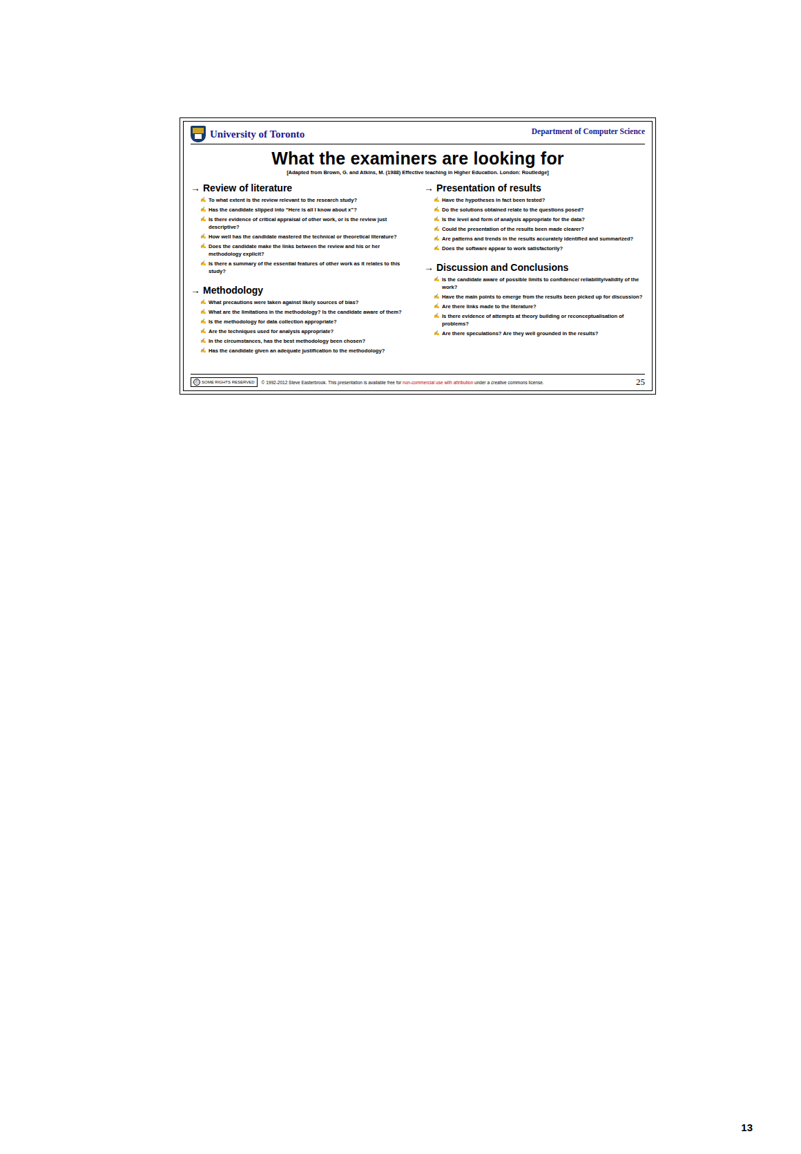University of Toronto
Department of Computer Science
What the examiners are looking for
[Adapted from Brown, G. and Atkins, M. (1988) Effective teaching in Higher Education. London: Routledge]
Review of literature
To what extent is the review relevant to the research study?
Has the candidate slipped into “Here is all I know about x”?
Is there evidence of critical appraisal of other work, or is the review just descriptive?
How well has the candidate mastered the technical or theoretical literature?
Does the candidate make the links between the review and his or her methodology explicit?
Is there a summary of the essential features of other work as it relates to this study?
Methodology
What precautions were taken against likely sources of bias?
What are the limitations in the methodology? Is the candidate aware of them?
Is the methodology for data collection appropriate?
Are the techniques used for analysis appropriate?
In the circumstances, has the best methodology been chosen?
Has the candidate given an adequate justification to the methodology?
Presentation of results
Have the hypotheses in fact been tested?
Do the solutions obtained relate to the questions posed?
Is the level and form of analysis appropriate for the data?
Could the presentation of the results been made clearer?
Are patterns and trends in the results accurately identified and summarized?
Does the software appear to work satisfactorily?
Discussion and Conclusions
Is the candidate aware of possible limits to confidence/ reliability/validity of the work?
Have the main points to emerge from the results been picked up for discussion?
Are there links made to the literature?
Is there evidence of attempts at theory building or reconceptualisation of problems?
Are there speculations? Are they well grounded in the results?
ⒸSOME RIGHTS RESERVED © 1992-2012 Steve Easterbrook. This presentation is available free for non-commercial use with attribution under a creative commons license. 25
13